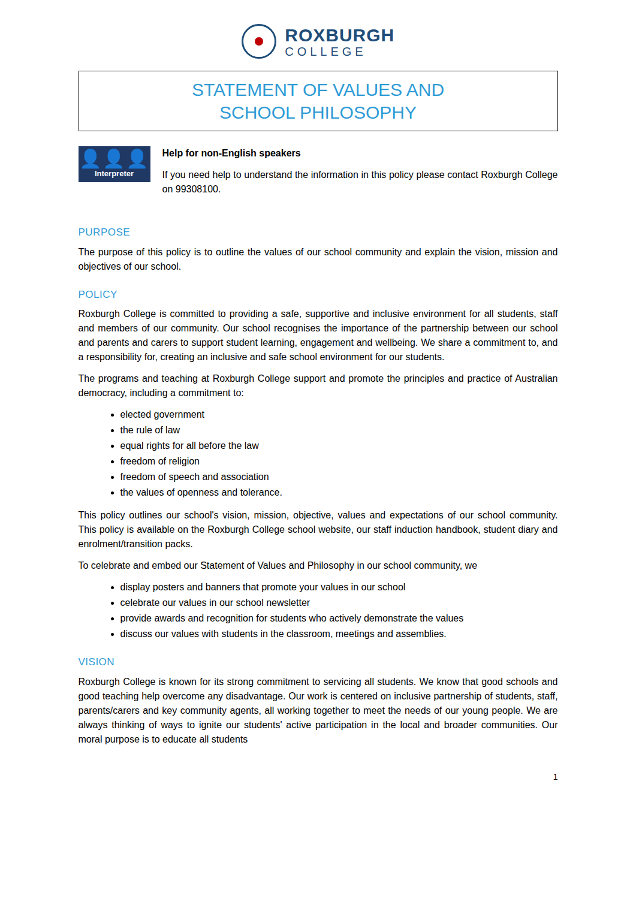ROXBURGH
COLLEGE
STATEMENT OF VALUES AND
SCHOOL PHILOSOPHY
👤👤👤
Interpreter
Help for non-English speakers
If you need help to understand the information in this policy please contact Roxburgh College on 99308100.
PURPOSE
The purpose of this policy is to outline the values of our school community and explain the vision, mission and objectives of our school.
POLICY
Roxburgh College is committed to providing a safe, supportive and inclusive environment for all students, staff and members of our community. Our school recognises the importance of the partnership between our school and parents and carers to support student learning, engagement and wellbeing. We share a commitment to, and a responsibility for, creating an inclusive and safe school environment for our students.
The programs and teaching at Roxburgh College support and promote the principles and practice of Australian democracy, including a commitment to:
elected government
the rule of law
equal rights for all before the law
freedom of religion
freedom of speech and association
the values of openness and tolerance.
This policy outlines our school's vision, mission, objective, values and expectations of our school community. This policy is available on the Roxburgh College school website, our staff induction handbook, student diary and enrolment/transition packs.
To celebrate and embed our Statement of Values and Philosophy in our school community, we
display posters and banners that promote your values in our school
celebrate our values in our school newsletter
provide awards and recognition for students who actively demonstrate the values
discuss our values with students in the classroom, meetings and assemblies.
VISION
Roxburgh College is known for its strong commitment to servicing all students. We know that good schools and good teaching help overcome any disadvantage. Our work is centered on inclusive partnership of students, staff, parents/carers and key community agents, all working together to meet the needs of our young people. We are always thinking of ways to ignite our students' active participation in the local and broader communities. Our moral purpose is to educate all students
1